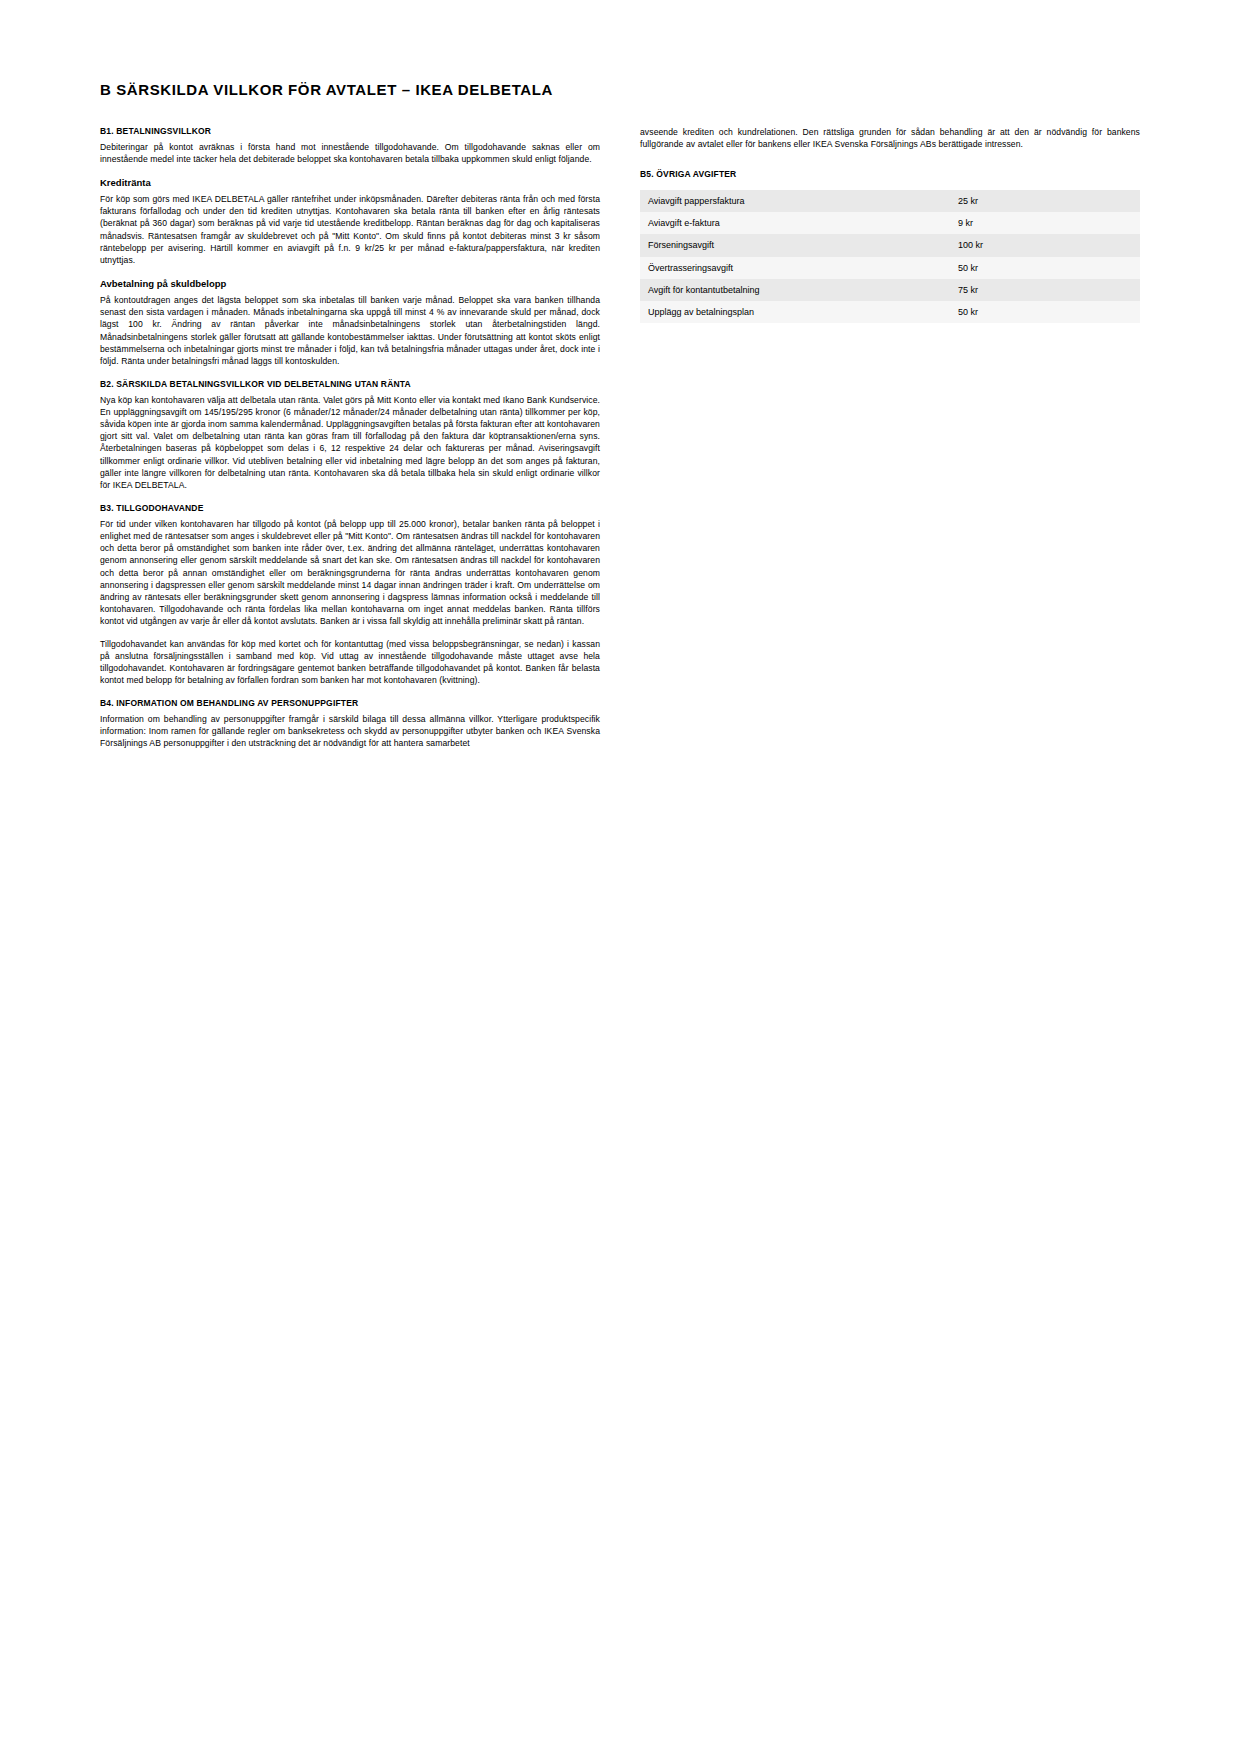B Särskilda villkor för avtalet – IKEA Delbetala
B1. Betalningsvillkor
Debiteringar på kontot avräknas i första hand mot innestående tillgodohavande. Om tillgodohavande saknas eller om innestående medel inte täcker hela det debiterade beloppet ska kontohavaren betala tillbaka uppkommen skuld enligt följande.
Kreditränta
För köp som görs med IKEA DELBETALA gäller räntefrihet under inköpsmånaden. Därefter debiteras ränta från och med första fakturans förfallodag och under den tid krediten utnyttjas. Kontohavaren ska betala ränta till banken efter en årlig räntesats (beräknat på 360 dagar) som beräknas på vid varje tid utestående kreditbelopp. Räntan beräknas dag för dag och kapitaliseras månadsvis. Räntesatsen framgår av skuldebrevet och på "Mitt Konto". Om skuld finns på kontot debiteras minst 3 kr såsom räntebelopp per avisering. Härtill kommer en aviavgift på f.n. 9 kr/25 kr per månad e-faktura/pappersfaktura, när krediten utnyttjas.
Avbetalning på skuldbelopp
På kontoutdragen anges det lägsta beloppet som ska inbetalas till banken varje månad. Beloppet ska vara banken tillhanda senast den sista vardagen i månaden. Månads inbetalningarna ska uppgå till minst 4 % av innevarande skuld per månad, dock lägst 100 kr. Ändring av räntan påverkar inte månadsinbetalningens storlek utan återbetalningstiden längd. Månadsinbetalningens storlek gäller förutsatt att gällande kontobestämmelser iakttas. Under förutsättning att kontot sköts enligt bestämmelserna och inbetalningar gjorts minst tre månader i följd, kan två betalningsfria månader uttagas under året, dock inte i följd. Ränta under betalningsfri månad läggs till kontoskulden.
B2. Särskilda betalningsvillkor vid delbetalning utan ränta
Nya köp kan kontohavaren välja att delbetala utan ränta. Valet görs på Mitt Konto eller via kontakt med Ikano Bank Kundservice. En uppläggningsavgift om 145/195/295 kronor (6 månader/12 månader/24 månader delbetalning utan ränta) tillkommer per köp, såvida köpen inte är gjorda inom samma kalendermånad. Uppläggningsavgiften betalas på första fakturan efter att kontohavaren gjort sitt val. Valet om delbetalning utan ränta kan göras fram till förfallodag på den faktura där köptransaktionen/erna syns. Återbetalningen baseras på köpbeloppet som delas i 6, 12 respektive 24 delar och faktureras per månad. Aviseringsavgift tillkommer enligt ordinarie villkor. Vid utebliven betalning eller vid inbetalning med lägre belopp än det som anges på fakturan, gäller inte längre villkoren för delbetalning utan ränta. Kontohavaren ska då betala tillbaka hela sin skuld enligt ordinarie villkor för IKEA DELBETALA.
B3. Tillgodohavande
För tid under vilken kontohavaren har tillgodo på kontot (på belopp upp till 25.000 kronor), betalar banken ränta på beloppet i enlighet med de räntesatser som anges i skuldebrevet eller på "Mitt Konto". Om räntesatsen ändras till nackdel för kontohavaren och detta beror på omständighet som banken inte råder över, t.ex. ändring det allmänna ränteläget, underrättas kontohavaren genom annonsering eller genom särskilt meddelande så snart det kan ske. Om räntesatsen ändras till nackdel för kontohavaren och detta beror på annan omständighet eller om beräkningsgrunderna för ränta ändras underrättas kontohavaren genom annonsering i dagspressen eller genom särskilt meddelande minst 14 dagar innan ändringen träder i kraft. Om underrättelse om ändring av räntesats eller beräkningsgrunder skett genom annonsering i dagspress lämnas information också i meddelande till kontohavaren. Tillgodohavande och ränta fördelas lika mellan kontohavarna om inget annat meddelas banken. Ränta tillförs kontot vid utgången av varje år eller då kontot avslutats. Banken är i vissa fall skyldig att innehålla preliminär skatt på räntan.
Tillgodohavandet kan användas för köp med kortet och för kontantuttag (med vissa beloppsbegränsningar, se nedan) i kassan på anslutna försäljningsställen i samband med köp. Vid uttag av innestående tillgodohavande måste uttaget avse hela tillgodohavandet. Kontohavaren är fordringsägare gentemot banken beträffande tillgodohavandet på kontot. Banken får belasta kontot med belopp för betalning av förfallen fordran som banken har mot kontohavaren (kvittning).
B4. Information om behandling av personuppgifter
Information om behandling av personuppgifter framgår i särskild bilaga till dessa allmänna villkor. Ytterligare produktspecifik information: Inom ramen för gällande regler om banksekretess och skydd av personuppgifter utbyter banken och IKEA Svenska Försäljnings AB personuppgifter i den utsträckning det är nödvändigt för att hantera samarbetet
avseende krediten och kundrelationen. Den rättsliga grunden för sådan behandling är att den är nödvändig för bankens fullgörande av avtalet eller för bankens eller IKEA Svenska Försäljnings ABs berättigade intressen.
B5. Övriga avgifter
| Aviavgift pappersfaktura | 25 kr |
| Aviavgift e-faktura | 9 kr |
| Förseningsavgift | 100 kr |
| Övertrasseringsavgift | 50 kr |
| Avgift för kontantutbetalning | 75 kr |
| Upplägg av betalningsplan | 50 kr |